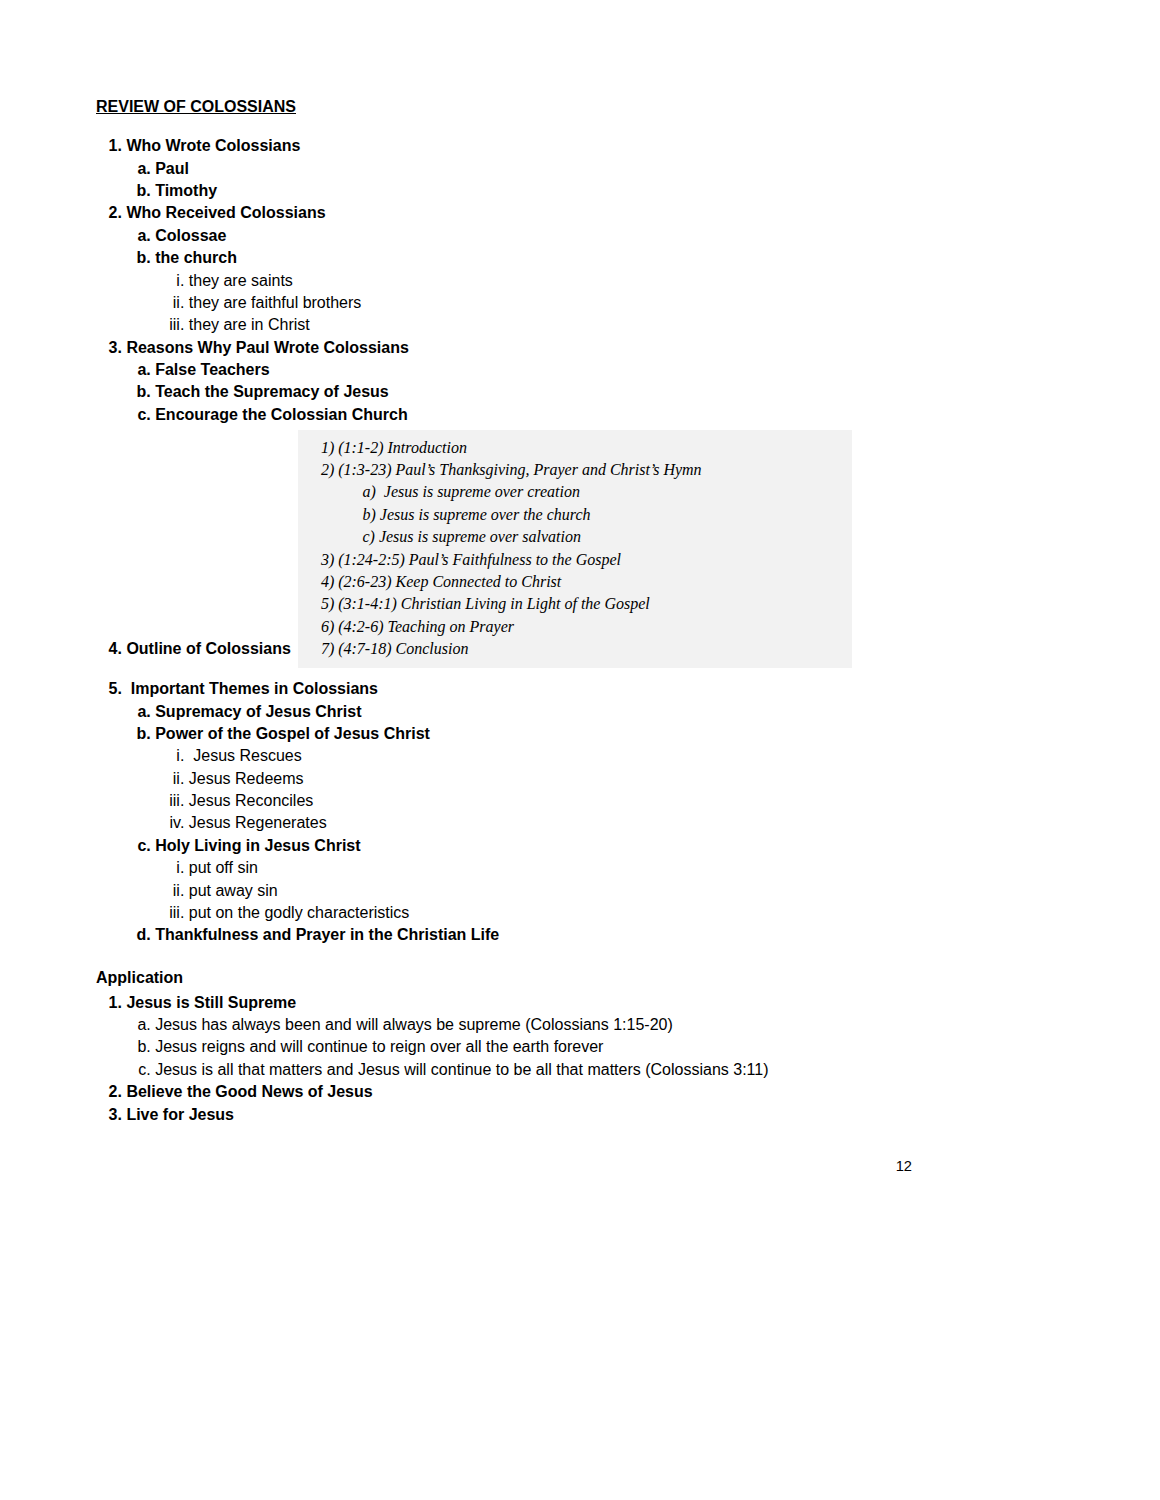REVIEW OF COLOSSIANS
Who Wrote Colossians
Paul
Timothy
Who Received Colossians
Colossae
the church
they are saints
they are faithful brothers
they are in Christ
Reasons Why Paul Wrote Colossians
False Teachers
Teach the Supremacy of Jesus
Encourage the Colossian Church
Outline of Colossians
1) (1:1-2) Introduction
2) (1:3-23) Paul’s Thanksgiving, Prayer and Christ’s Hymn
a) Jesus is supreme over creation
b) Jesus is supreme over the church
c) Jesus is supreme over salvation
3) (1:24-2:5) Paul’s Faithfulness to the Gospel
4) (2:6-23) Keep Connected to Christ
5) (3:1-4:1) Christian Living in Light of the Gospel
6) (4:2-6) Teaching on Prayer
7) (4:7-18) Conclusion
Important Themes in Colossians
Supremacy of Jesus Christ
Power of the Gospel of Jesus Christ
Jesus Rescues
Jesus Redeems
Jesus Reconciles
Jesus Regenerates
Holy Living in Jesus Christ
put off sin
put away sin
put on the godly characteristics
Thankfulness and Prayer in the Christian Life
Application
Jesus is Still Supreme
Jesus has always been and will always be supreme (Colossians 1:15-20)
Jesus reigns and will continue to reign over all the earth forever
Jesus is all that matters and Jesus will continue to be all that matters (Colossians 3:11)
Believe the Good News of Jesus
Live for Jesus
12